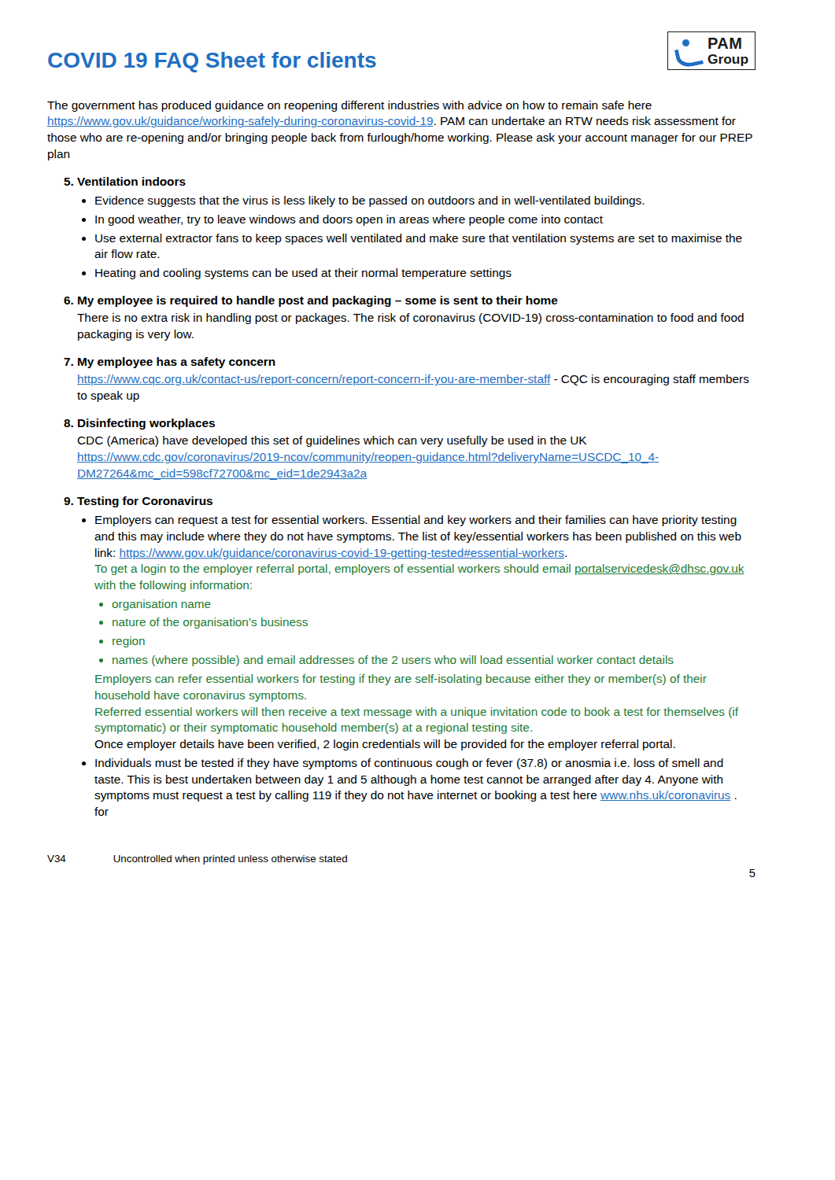COVID 19 FAQ Sheet for clients
PAM
Group
The government has produced guidance on reopening different industries with advice on how to remain safe here https://www.gov.uk/guidance/working-safely-during-coronavirus-covid-19. PAM can undertake an RTW needs risk assessment for those who are re-opening and/or bringing people back from furlough/home working. Please ask your account manager for our PREP plan
Ventilation indoors
Evidence suggests that the virus is less likely to be passed on outdoors and in well-ventilated buildings.
In good weather, try to leave windows and doors open in areas where people come into contact
Use external extractor fans to keep spaces well ventilated and make sure that ventilation systems are set to maximise the air flow rate.
Heating and cooling systems can be used at their normal temperature settings
My employee is required to handle post and packaging – some is sent to their home
There is no extra risk in handling post or packages. The risk of coronavirus (COVID-19) cross-contamination to food and food packaging is very low.
My employee has a safety concern
https://www.cqc.org.uk/contact-us/report-concern/report-concern-if-you-are-member-staff - CQC is encouraging staff members to speak up
Disinfecting workplaces
CDC (America) have developed this set of guidelines which can very usefully be used in the UK https://www.cdc.gov/coronavirus/2019-ncov/community/reopen-guidance.html?deliveryName=USCDC_10_4-DM27264&mc_cid=598cf72700&mc_eid=1de2943a2a
Testing for Coronavirus
Employers can request a test for essential workers. Essential and key workers and their families can have priority testing and this may include where they do not have symptoms. The list of key/essential workers has been published on this web link: https://www.gov.uk/guidance/coronavirus-covid-19-getting-tested#essential-workers.
To get a login to the employer referral portal, employers of essential workers should email portalservicedesk@dhsc.gov.uk with the following information:
organisation name
nature of the organisation’s business
region
names (where possible) and email addresses of the 2 users who will load essential worker contact details
Employers can refer essential workers for testing if they are self-isolating because either they or member(s) of their household have coronavirus symptoms.
Referred essential workers will then receive a text message with a unique invitation code to book a test for themselves (if symptomatic) or their symptomatic household member(s) at a regional testing site.
Once employer details have been verified, 2 login credentials will be provided for the employer referral portal.
Individuals must be tested if they have symptoms of continuous cough or fever (37.8) or anosmia i.e. loss of smell and taste. This is best undertaken between day 1 and 5 although a home test cannot be arranged after day 4. Anyone with symptoms must request a test by calling 119 if they do not have internet or booking a test here www.nhs.uk/coronavirus . for
V34 Uncontrolled when printed unless otherwise stated
5